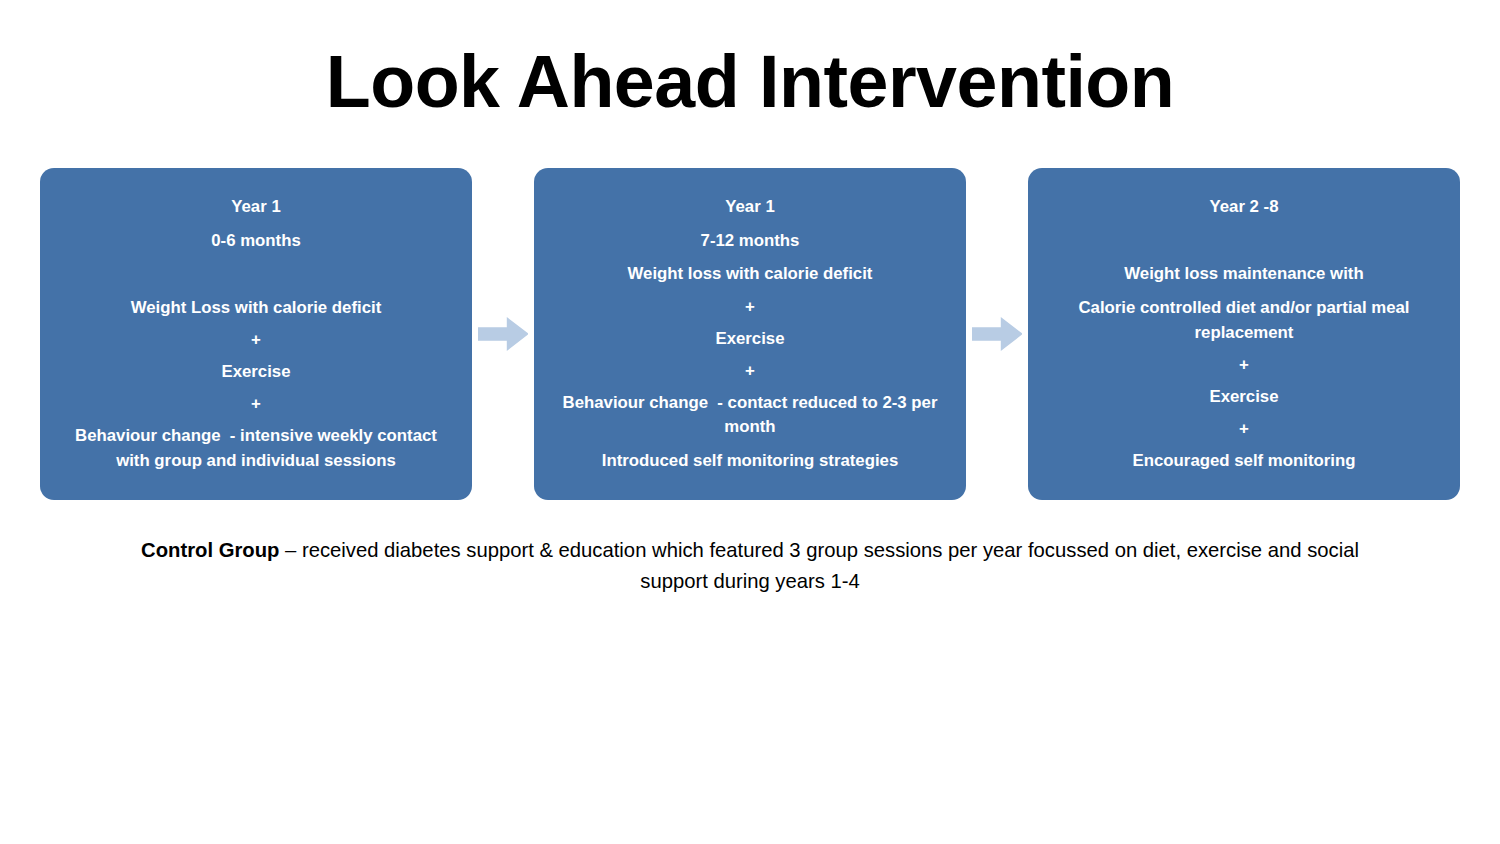Look Ahead Intervention
Year 1
0-6 months
Weight Loss with calorie deficit
+
Exercise
+
Behaviour change - intensive weekly contact with group and individual sessions
Year 1
7-12 months
Weight loss with calorie deficit
+
Exercise
+
Behaviour change - contact reduced to 2-3 per month
Introduced self monitoring strategies
Year 2 -8
Weight loss maintenance with
Calorie controlled diet and/or partial meal replacement
+
Exercise
+
Encouraged self monitoring
Control Group – received diabetes support & education which featured 3 group sessions per year focussed on diet, exercise and social support during years 1-4